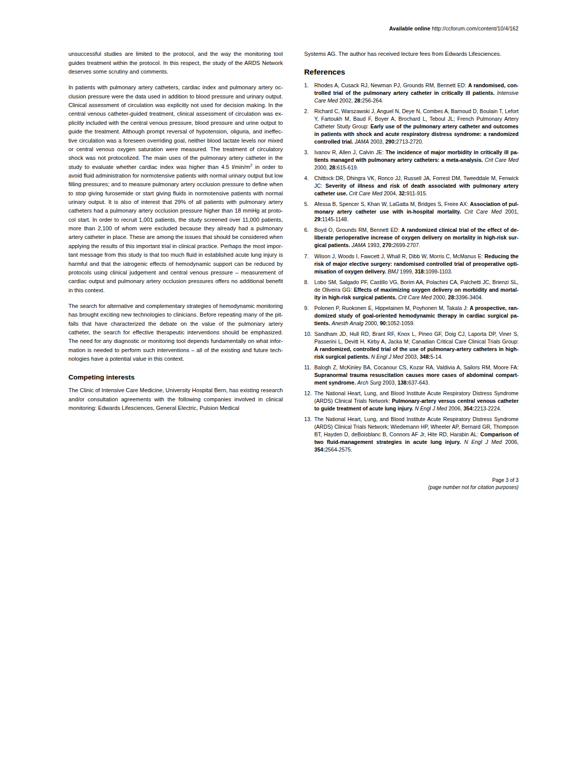Available online http://ccforum.com/content/10/4/162
unsuccessful studies are limited to the protocol, and the way the monitoring tool guides treatment within the protocol. In this respect, the study of the ARDS Network deserves some scrutiny and comments.
In patients with pulmonary artery catheters, cardiac index and pulmonary artery occlusion pressure were the data used in addition to blood pressure and urinary output. Clinical assessment of circulation was explicitly not used for decision making. In the central venous catheter-guided treatment, clinical assessment of circulation was explicitly included with the central venous pressure, blood pressure and urine output to guide the treatment. Although prompt reversal of hypotension, oliguria, and ineffective circulation was a foreseen overriding goal, neither blood lactate levels nor mixed or central venous oxygen saturation were measured. The treatment of circulatory shock was not protocolized. The main uses of the pulmonary artery catheter in the study to evaluate whether cardiac index was higher than 4.5 l/min/m2 in order to avoid fluid administration for normotensive patients with normal urinary output but low filling pressures; and to measure pulmonary artery occlusion pressure to define when to stop giving furosemide or start giving fluids in normotensive patients with normal urinary output. It is also of interest that 29% of all patients with pulmonary artery catheters had a pulmonary artery occlusion pressure higher than 18 mmHg at protocol start. In order to recruit 1,001 patients, the study screened over 11,000 patients, more than 2,100 of whom were excluded because they already had a pulmonary artery catheter in place. These are among the issues that should be considered when applying the results of this important trial in clinical practice. Perhaps the most important message from this study is that too much fluid in established acute lung injury is harmful and that the iatrogenic effects of hemodynamic support can be reduced by protocols using clinical judgement and central venous pressure – measurement of cardiac output and pulmonary artery occlusion pressures offers no additional benefit in this context.
The search for alternative and complementary strategies of hemodynamic monitoring has brought exciting new technologies to clinicians. Before repeating many of the pitfalls that have characterized the debate on the value of the pulmonary artery catheter, the search for effective therapeutic interventions should be emphasized. The need for any diagnostic or monitoring tool depends fundamentally on what information is needed to perform such interventions – all of the existing and future technologies have a potential value in this context.
Competing interests
The Clinic of Intensive Care Medicine, University Hospital Bern, has existing research and/or consultation agreements with the following companies involved in clinical monitoring: Edwards Lifesciences, General Electric, Pulsion Medical
Systems AG. The author has received lecture fees from Edwards Lifesciences.
References
Rhodes A, Cusack RJ, Newman PJ, Grounds RM, Bennett ED: A randomised, controlled trial of the pulmonary artery catheter in critically ill patients. Intensive Care Med 2002, 28: 256-264.
Richard C, Warszawski J, Anguel N, Deye N, Combes A, Barnoud D, Boulain T, Lefort Y, Fartoukh M, Baud F, Boyer A, Brochard L, Teboul JL; French Pulmonary Artery Catheter Study Group: Early use of the pulmonary artery catheter and outcomes in patients with shock and acute respiratory distress syndrome: a randomized controlled trial. JAMA 2003, 290: 2713-2720.
Ivanov R, Allen J, Calvin JE: The incidence of major morbidity in critically ill patients managed with pulmonary artery catheters: a meta-analysis. Crit Care Med 2000, 28: 615-619.
Chittock DR, Dhingra VK, Ronco JJ, Russell JA, Forrest DM, Tweeddale M, Fenwick JC: Severity of illness and risk of death associated with pulmonary artery catheter use. Crit Care Med 2004, 32: 911-915.
Afessa B, Spencer S, Khan W, LaGatta M, Bridges S, Freire AX: Association of pulmonary artery catheter use with in-hospital mortality. Crit Care Med 2001, 29: 1145-1148.
Boyd O, Grounds RM, Bennett ED: A randomized clinical trial of the effect of deliberate perioperative increase of oxygen delivery on mortality in high-risk surgical patients. JAMA 1993, 270: 2699-2707.
Wilson J, Woods I, Fawcett J, Whall R, Dibb W, Morris C, McManus E: Reducing the risk of major elective surgery: randomised controlled trial of preoperative optimisation of oxygen delivery. BMJ 1999, 318: 1099-1103.
Lobo SM, Salgado PF, Castillo VG, Borim AA, Polachini CA, Palchetti JC, Brienzi SL, de Oliveira GG: Effects of maximizing oxygen delivery on morbidity and mortality in high-risk surgical patients. Crit Care Med 2000, 28: 3396-3404.
Polonen P, Ruokonen E, Hippelainen M, Poyhonen M, Takala J: A prospective, randomized study of goal-oriented hemodynamic therapy in cardiac surgical patients. Anesth Analg 2000, 90: 1052-1059.
Sandham JD, Hull RD, Brant RF, Knox L, Pineo GF, Doig CJ, Laporta DP, Viner S, Passerini L, Devitt H, Kirby A, Jacka M; Canadian Critical Care Clinical Trials Group: A randomized, controlled trial of the use of pulmonary-artery catheters in high-risk surgical patients. N Engl J Med 2003, 348: 5-14.
Balogh Z, McKinley BA, Cocanour CS, Kozar RA, Valdivia A, Sailors RM, Moore FA: Supranormal trauma resuscitation causes more cases of abdominal compartment syndrome. Arch Surg 2003, 138: 637-643.
The National Heart, Lung, and Blood Institute Acute Respiratory Distress Syndrome (ARDS) Clinical Trials Network: Pulmonary-artery versus central venous catheter to guide treatment of acute lung injury. N Engl J Med 2006, 354: 2213-2224.
The National Heart, Lung, and Blood Institute Acute Respiratory Distress Syndrome (ARDS) Clinical Trials Network; Wiedemann HP, Wheeler AP, Bernard GR, Thompson BT, Hayden D, deBoisblanc B, Connors AF Jr, Hite RD, Harabin AL: Comparison of two fluid-management strategies in acute lung injury. N Engl J Med 2006, 354: 2564-2575.
Page 3 of 3
(page number not for citation purposes)